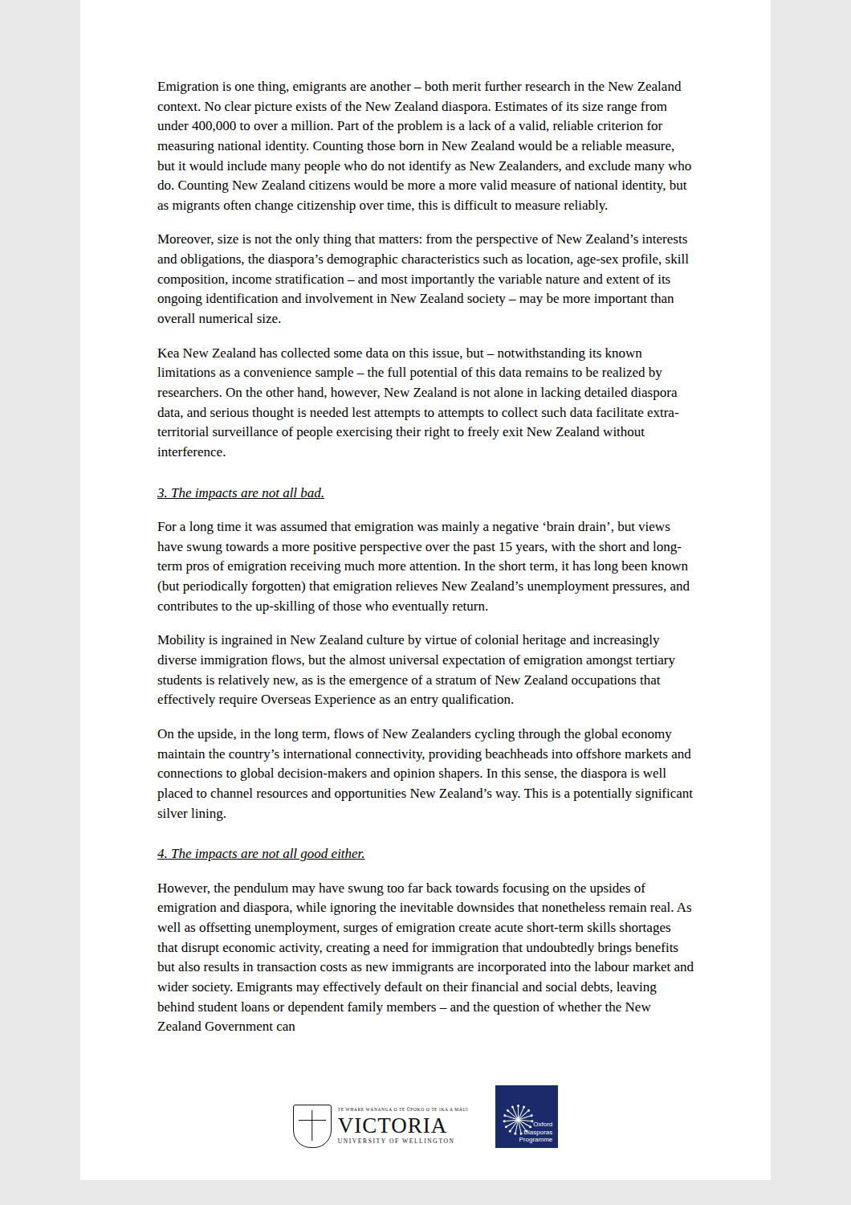Emigration is one thing, emigrants are another – both merit further research in the New Zealand context. No clear picture exists of the New Zealand diaspora. Estimates of its size range from under 400,000 to over a million. Part of the problem is a lack of a valid, reliable criterion for measuring national identity. Counting those born in New Zealand would be a reliable measure, but it would include many people who do not identify as New Zealanders, and exclude many who do. Counting New Zealand citizens would be more a more valid measure of national identity, but as migrants often change citizenship over time, this is difficult to measure reliably.
Moreover, size is not the only thing that matters: from the perspective of New Zealand’s interests and obligations, the diaspora’s demographic characteristics such as location, age-sex profile, skill composition, income stratification – and most importantly the variable nature and extent of its ongoing identification and involvement in New Zealand society – may be more important than overall numerical size.
Kea New Zealand has collected some data on this issue, but – notwithstanding its known limitations as a convenience sample – the full potential of this data remains to be realized by researchers. On the other hand, however, New Zealand is not alone in lacking detailed diaspora data, and serious thought is needed lest attempts to attempts to collect such data facilitate extra-territorial surveillance of people exercising their right to freely exit New Zealand without interference.
3. The impacts are not all bad.
For a long time it was assumed that emigration was mainly a negative ‘brain drain’, but views have swung towards a more positive perspective over the past 15 years, with the short and long-term pros of emigration receiving much more attention. In the short term, it has long been known (but periodically forgotten) that emigration relieves New Zealand’s unemployment pressures, and contributes to the up-skilling of those who eventually return.
Mobility is ingrained in New Zealand culture by virtue of colonial heritage and increasingly diverse immigration flows, but the almost universal expectation of emigration amongst tertiary students is relatively new, as is the emergence of a stratum of New Zealand occupations that effectively require Overseas Experience as an entry qualification.
On the upside, in the long term, flows of New Zealanders cycling through the global economy maintain the country’s international connectivity, providing beachheads into offshore markets and connections to global decision-makers and opinion shapers. In this sense, the diaspora is well placed to channel resources and opportunities New Zealand’s way. This is a potentially significant silver lining.
4. The impacts are not all good either.
However, the pendulum may have swung too far back towards focusing on the upsides of emigration and diaspora, while ignoring the inevitable downsides that nonetheless remain real. As well as offsetting unemployment, surges of emigration create acute short-term skills shortages that disrupt economic activity, creating a need for immigration that undoubtedly brings benefits but also results in transaction costs as new immigrants are incorporated into the labour market and wider society. Emigrants may effectively default on their financial and social debts, leaving behind student loans or dependent family members – and the question of whether the New Zealand Government can
TE WHARE WÄNANGA O TE ŪPOKO O TE IKA A MÄUI
VICTORIA
UNIVERSITY OF WELLINGTON
Oxford
Diasporas
Programme